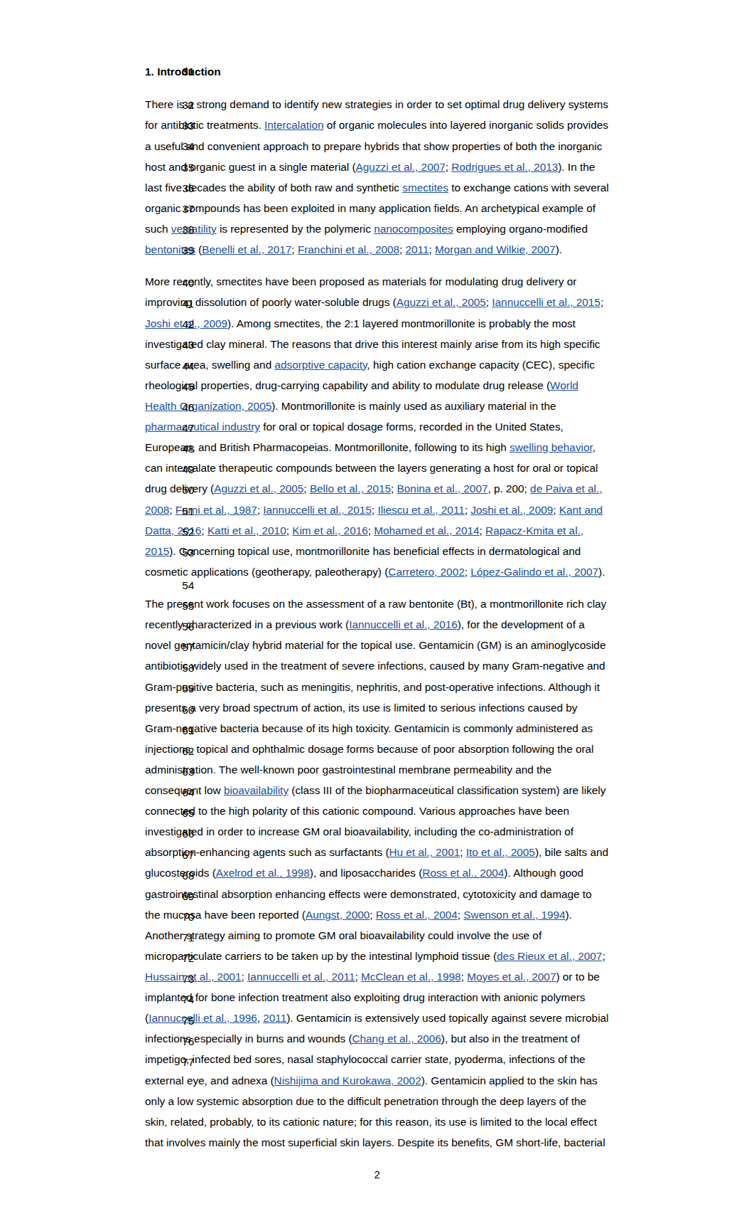311. Introduction
There is a strong demand to identify new strategies in order to set optimal drug delivery systems for antibiotic treatments. Intercalation of organic molecules into layered inorganic solids provides a useful and convenient approach to prepare hybrids that show properties of both the inorganic host and organic guest in a single material (Aguzzi et al., 2007; Rodrigues et al., 2013). In the last five decades the ability of both raw and synthetic smectites to exchange cations with several organic compounds has been exploited in many application fields. An archetypical example of such versatility is represented by the polymeric nanocomposites employing organo-modified bentonites (Benelli et al., 2017; Franchini et al., 2008; 2011; Morgan and Wilkie, 2007).
More recently, smectites have been proposed as materials for modulating drug delivery or improving dissolution of poorly water-soluble drugs (Aguzzi et al., 2005; Iannuccelli et al., 2015; Joshi et al., 2009). Among smectites, the 2:1 layered montmorillonite is probably the most investigated clay mineral. The reasons that drive this interest mainly arise from its high specific surface area, swelling and adsorptive capacity, high cation exchange capacity (CEC), specific rheological properties, drug-carrying capability and ability to modulate drug release (World Health Organization, 2005). Montmorillonite is mainly used as auxiliary material in the pharmaceutical industry for oral or topical dosage forms, recorded in the United States, European, and British Pharmacopeias. Montmorillonite, following to its high swelling behavior, can intercalate therapeutic compounds between the layers generating a host for oral or topical drug delivery (Aguzzi et al., 2005; Bello et al., 2015; Bonina et al., 2007, p. 200; de Paiva et al., 2008; Forni et al., 1987; Iannuccelli et al., 2015; Iliescu et al., 2011; Joshi et al., 2009; Kant and Datta, 2016; Katti et al., 2010; Kim et al., 2016; Mohamed et al., 2014; Rapacz-Kmita et al., 2015). Concerning topical use, montmorillonite has beneficial effects in dermatological and cosmetic applications (geotherapy, paleotherapy) (Carretero, 2002; López-Galindo et al., 2007).
The present work focuses on the assessment of a raw bentonite (Bt), a montmorillonite rich clay recently characterized in a previous work (Iannuccelli et al., 2016), for the development of a novel gentamicin/clay hybrid material for the topical use. Gentamicin (GM) is an aminoglycoside antibiotic widely used in the treatment of severe infections, caused by many Gram-negative and Gram-positive bacteria, such as meningitis, nephritis, and post-operative infections. Although it presents a very broad spectrum of action, its use is limited to serious infections caused by Gram-negative bacteria because of its high toxicity. Gentamicin is commonly administered as injections, topical and ophthalmic dosage forms because of poor absorption following the oral administration. The well-known poor gastrointestinal membrane permeability and the consequent low bioavailability (class III of the biopharmaceutical classification system) are likely connected to the high polarity of this cationic compound. Various approaches have been investigated in order to increase GM oral bioavailability, including the co-administration of absorption-enhancing agents such as surfactants (Hu et al., 2001; Ito et al., 2005), bile salts and glucosteroids (Axelrod et al., 1998), and liposaccharides (Ross et al., 2004). Although good gastrointestinal absorption enhancing effects were demonstrated, cytotoxicity and damage to the mucosa have been reported (Aungst, 2000; Ross et al., 2004; Swenson et al., 1994). Another strategy aiming to promote GM oral bioavailability could involve the use of microparticulate carriers to be taken up by the intestinal lymphoid tissue (des Rieux et al., 2007; Hussain et al., 2001; Iannuccelli et al., 2011; McClean et al., 1998; Moyes et al., 2007) or to be implanted for bone infection treatment also exploiting drug interaction with anionic polymers (Iannuccelli et al., 1996, 2011). Gentamicin is extensively used topically against severe microbial infections especially in burns and wounds (Chang et al., 2006), but also in the treatment of impetigo, infected bed sores, nasal staphylococcal carrier state, pyoderma, infections of the external eye, and adnexa (Nishijima and Kurokawa, 2002). Gentamicin applied to the skin has only a low systemic absorption due to the difficult penetration through the deep layers of the skin, related, probably, to its cationic nature; for this reason, its use is limited to the local effect that involves mainly the most superficial skin layers. Despite its benefits, GM short-life, bacterial
32 33 34 35 36 37 38 39 40 41 42 43 44 45 46 47 48 49 50 51 52 53 54 55 56 57 58 59 60 61 62 63 64 65 66 67 68 69 70 71 72 73 74 75 76 77
2